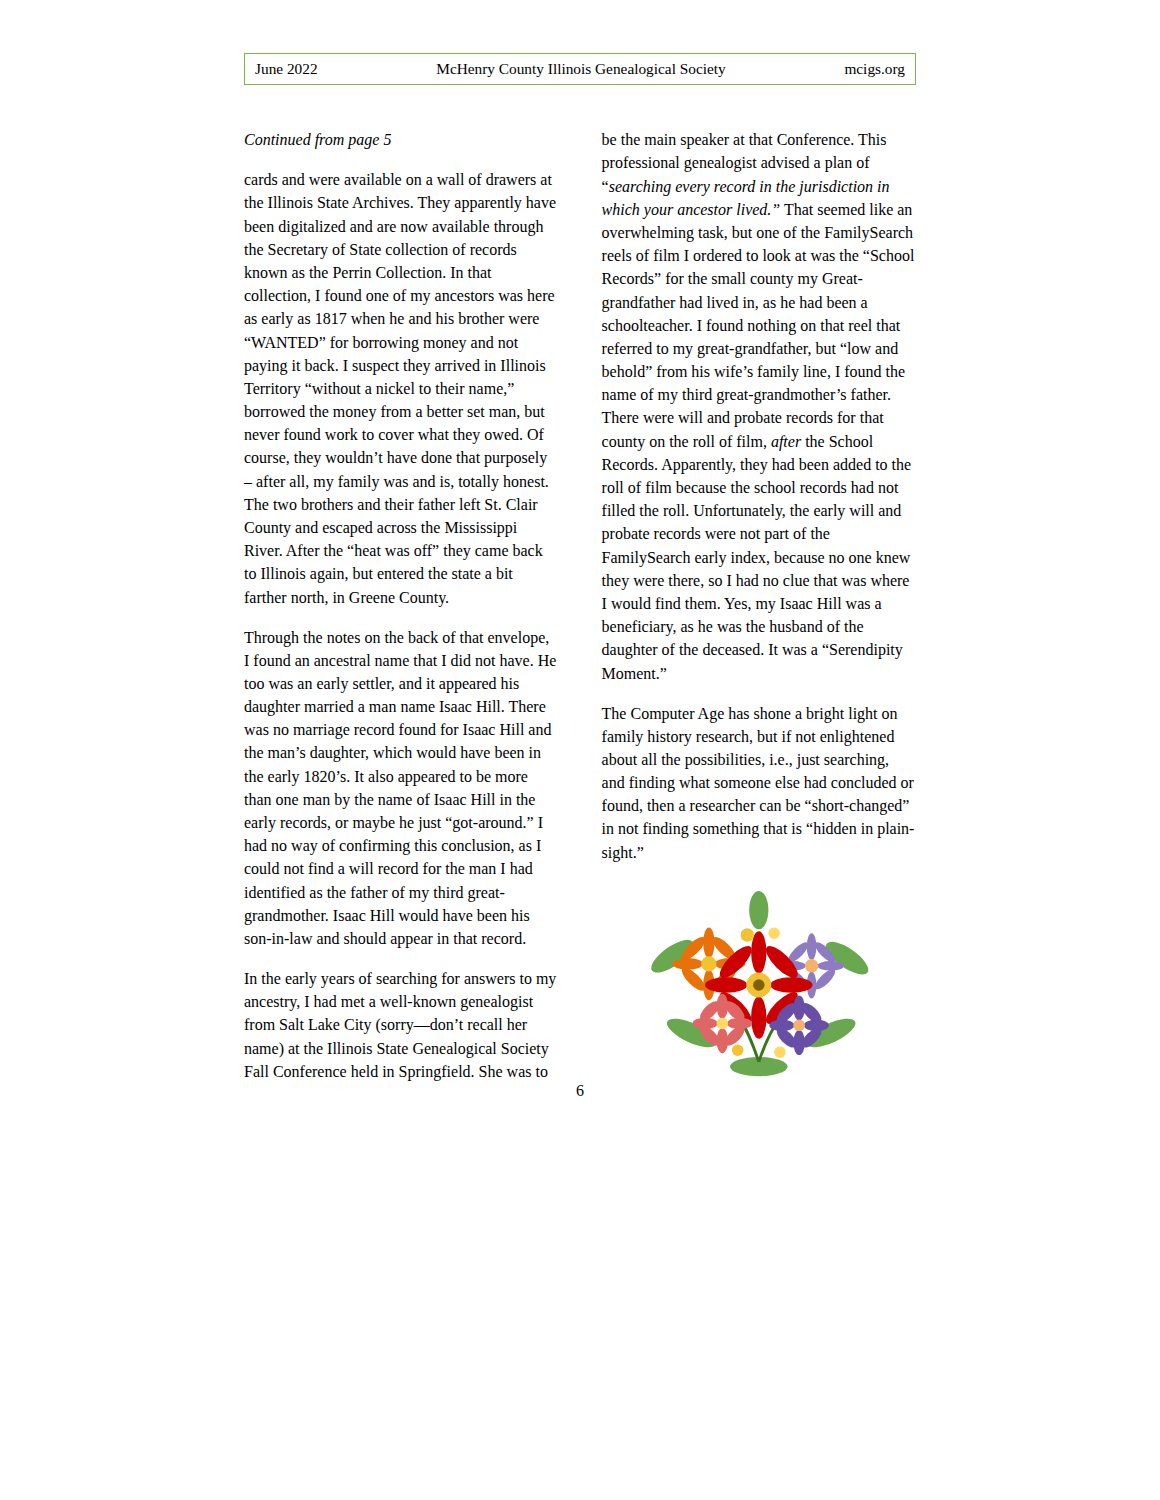June 2022 McHenry County Illinois Genealogical Society mcigs.org
Continued from page 5
cards and were available on a wall of drawers at the Illinois State Archives. They apparently have been digitalized and are now available through the Secretary of State collection of records known as the Perrin Collection. In that collection, I found one of my ancestors was here as early as 1817 when he and his brother were “WANTED” for borrowing money and not paying it back. I suspect they arrived in Illinois Territory “without a nickel to their name,” borrowed the money from a better set man, but never found work to cover what they owed. Of course, they wouldn’t have done that purposely – after all, my family was and is, totally honest. The two brothers and their father left St. Clair County and escaped across the Mississippi River. After the “heat was off” they came back to Illinois again, but entered the state a bit farther north, in Greene County.
Through the notes on the back of that envelope, I found an ancestral name that I did not have. He too was an early settler, and it appeared his daughter married a man name Isaac Hill. There was no marriage record found for Isaac Hill and the man’s daughter, which would have been in the early 1820’s. It also appeared to be more than one man by the name of Isaac Hill in the early records, or maybe he just “got-around.” I had no way of confirming this conclusion, as I could not find a will record for the man I had identified as the father of my third great-grandmother. Isaac Hill would have been his son-in-law and should appear in that record.
In the early years of searching for answers to my ancestry, I had met a well-known genealogist from Salt Lake City (sorry—don’t recall her name) at the Illinois State Genealogical Society Fall Conference held in Springfield. She was to be the main speaker at that Conference. This professional genealogist advised a plan of “searching every record in the jurisdiction in which your ancestor lived.” That seemed like an overwhelming task, but one of the FamilySearch reels of film I ordered to look at was the “School Records” for the small county my Great-grandfather had lived in, as he had been a schoolteacher. I found nothing on that reel that referred to my great-grandfather, but “low and behold” from his wife’s family line, I found the name of my third great-grandmother’s father. There were will and probate records for that county on the roll of film, after the School Records. Apparently, they had been added to the roll of film because the school records had not filled the roll. Unfortunately, the early will and probate records were not part of the FamilySearch early index, because no one knew they were there, so I had no clue that was where I would find them. Yes, my Isaac Hill was a beneficiary, as he was the husband of the daughter of the deceased. It was a “Serendipity Moment.”
The Computer Age has shone a bright light on family history research, but if not enlightened about all the possibilities, i.e., just searching, and finding what someone else had concluded or found, then a researcher can be “short-changed” in not finding something that is “hidden in plain-sight.”
6